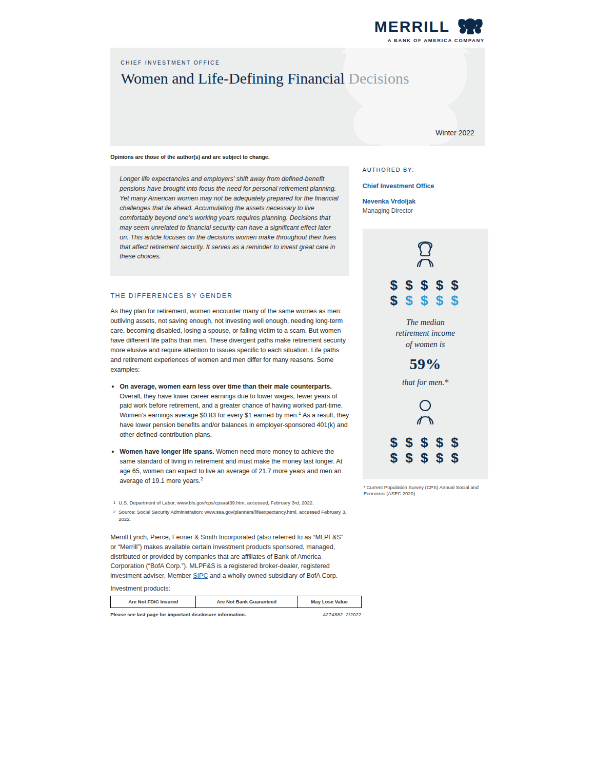MERRILL
A BANK OF AMERICA COMPANY
Chief Investment Office
Women and Life-Defining Financial Decisions
Winter 2022
Opinions are those of the author(s) and are subject to change.
Longer life expectancies and employers’ shift away from defined-benefit pensions have brought into focus the need for personal retirement planning. Yet many American women may not be adequately prepared for the financial challenges that lie ahead. Accumulating the assets necessary to live comfortably beyond one’s working years requires planning. Decisions that may seem unrelated to financial security can have a significant effect later on. This article focuses on the decisions women make throughout their lives that affect retirement security. It serves as a reminder to invest great care in these choices.
The Differences by Gender
As they plan for retirement, women encounter many of the same worries as men: outliving assets, not saving enough, not investing well enough, needing long-term care, becoming disabled, losing a spouse, or falling victim to a scam. But women have different life paths than men. These divergent paths make retirement security more elusive and require attention to issues specific to each situation. Life paths and retirement experiences of women and men differ for many reasons. Some examples:
On average, women earn less over time than their male counterparts. Overall, they have lower career earnings due to lower wages, fewer years of paid work before retirement, and a greater chance of having worked part-time. Women’s earnings average $0.83 for every $1 earned by men.1 As a result, they have lower pension benefits and/or balances in employer-sponsored 401(k) and other defined-contribution plans.
Women have longer life spans. Women need more money to achieve the same standard of living in retirement and must make the money last longer. At age 65, women can expect to live an average of 21.7 more years and men an average of 19.1 more years.2
1 U.S. Department of Labor, www.bls.gov/cps/cpsaat39.htm, accessed, February 3rd, 2022.
2 Source: Social Security Administration: www.ssa.gov/planners/lifeexpectancy.html, accessed February 3, 2022.
Merrill Lynch, Pierce, Fenner & Smith Incorporated (also referred to as “MLPF&S” or “Merrill”) makes available certain investment products sponsored, managed, distributed or provided by companies that are affiliates of Bank of America Corporation (“BofA Corp.”). MLPF&S is a registered broker-dealer, registered investment adviser, Member SIPC and a wholly owned subsidiary of BofA Corp.
Investment products:
| Are Not FDIC Insured | Are Not Bank Guaranteed | May Lose Value |
Please see last page for important disclosure information. 4274882 2/2022
Authored by:
Chief Investment Office
Nevenka Vrdoljak
Managing Director
$ $ $ $ $
$ $ $ $ $
The median
retirement income
of women is
59%
that for men.*
$ $ $ $ $
$ $ $ $ $
*Current Population Survey (CPS) Annual Social and Economic (ASEC 2020)